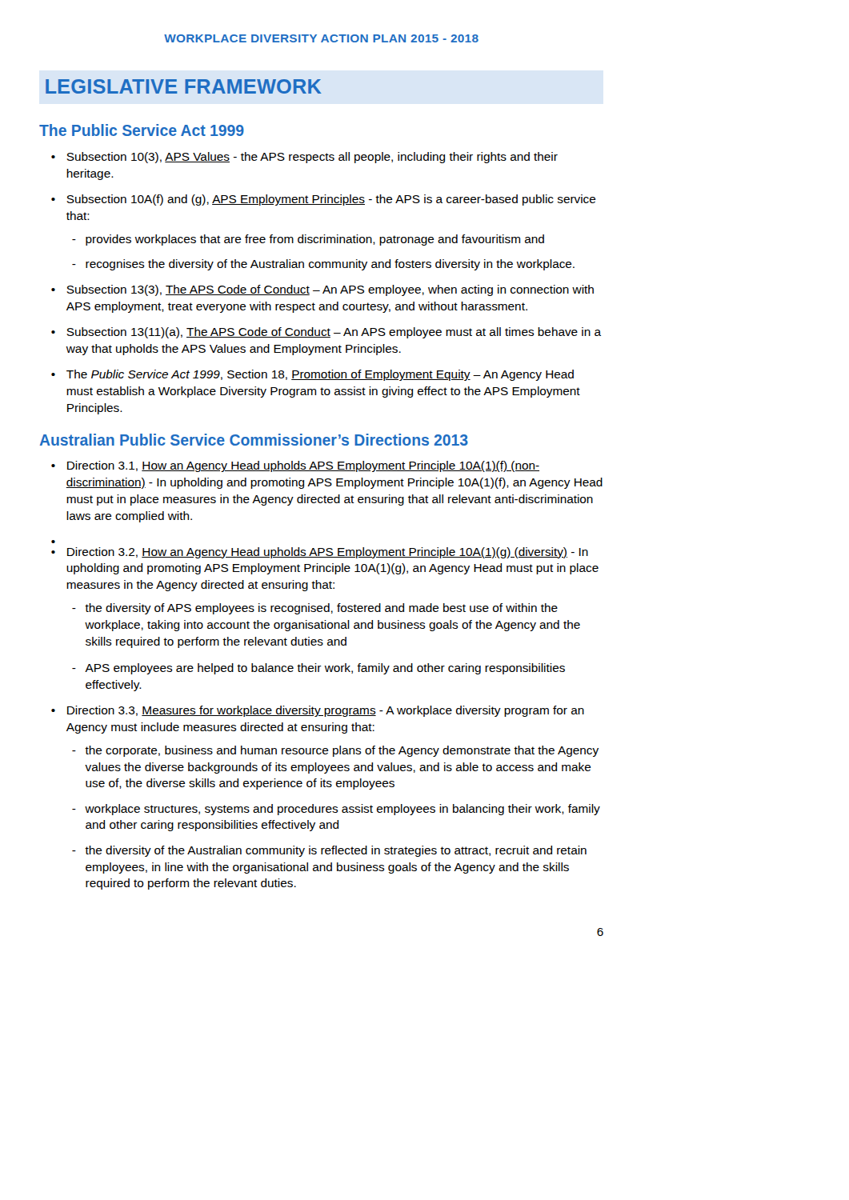WORKPLACE DIVERSITY ACTION PLAN 2015 - 2018
LEGISLATIVE FRAMEWORK
The Public Service Act 1999
Subsection 10(3), APS Values - the APS respects all people, including their rights and their heritage.
Subsection 10A(f) and (g), APS Employment Principles - the APS is a career-based public service that:
provides workplaces that are free from discrimination, patronage and favouritism and
recognises the diversity of the Australian community and fosters diversity in the workplace.
Subsection 13(3), The APS Code of Conduct – An APS employee, when acting in connection with APS employment, treat everyone with respect and courtesy, and without harassment.
Subsection 13(11)(a), The APS Code of Conduct – An APS employee must at all times behave in a way that upholds the APS Values and Employment Principles.
The Public Service Act 1999, Section 18, Promotion of Employment Equity – An Agency Head must establish a Workplace Diversity Program to assist in giving effect to the APS Employment Principles.
Australian Public Service Commissioner’s Directions 2013
Direction 3.1, How an Agency Head upholds APS Employment Principle 10A(1)(f) (non-discrimination) - In upholding and promoting APS Employment Principle 10A(1)(f), an Agency Head must put in place measures in the Agency directed at ensuring that all relevant anti-discrimination laws are complied with.
Direction 3.2, How an Agency Head upholds APS Employment Principle 10A(1)(g) (diversity) - In upholding and promoting APS Employment Principle 10A(1)(g), an Agency Head must put in place measures in the Agency directed at ensuring that:
the diversity of APS employees is recognised, fostered and made best use of within the workplace, taking into account the organisational and business goals of the Agency and the skills required to perform the relevant duties and
APS employees are helped to balance their work, family and other caring responsibilities effectively.
Direction 3.3, Measures for workplace diversity programs - A workplace diversity program for an Agency must include measures directed at ensuring that:
the corporate, business and human resource plans of the Agency demonstrate that the Agency values the diverse backgrounds of its employees and values, and is able to access and make use of, the diverse skills and experience of its employees
workplace structures, systems and procedures assist employees in balancing their work, family and other caring responsibilities effectively and
the diversity of the Australian community is reflected in strategies to attract, recruit and retain employees, in line with the organisational and business goals of the Agency and the skills required to perform the relevant duties.
6